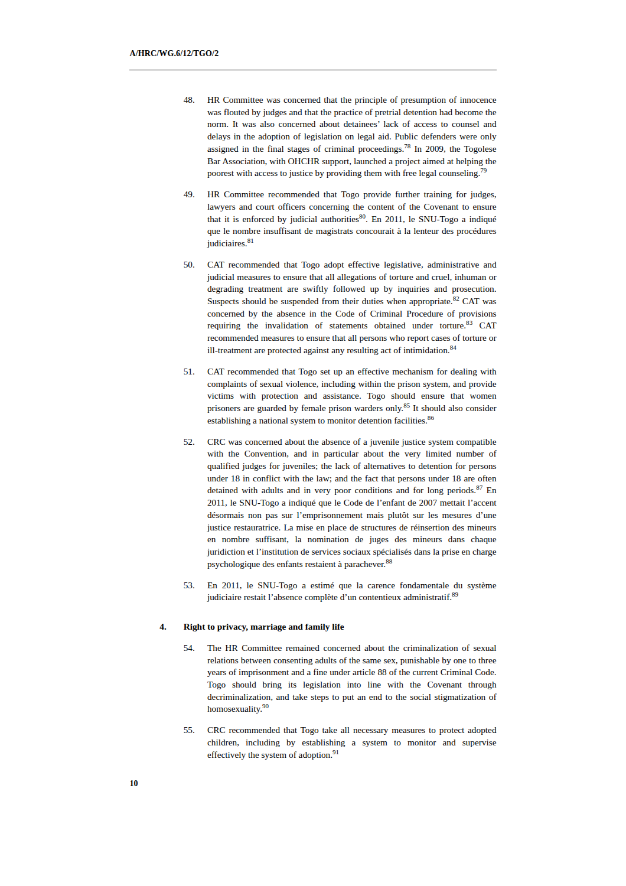A/HRC/WG.6/12/TGO/2
48. HR Committee was concerned that the principle of presumption of innocence was flouted by judges and that the practice of pretrial detention had become the norm. It was also concerned about detainees’ lack of access to counsel and delays in the adoption of legislation on legal aid. Public defenders were only assigned in the final stages of criminal proceedings.78 In 2009, the Togolese Bar Association, with OHCHR support, launched a project aimed at helping the poorest with access to justice by providing them with free legal counseling.79
49. HR Committee recommended that Togo provide further training for judges, lawyers and court officers concerning the content of the Covenant to ensure that it is enforced by judicial authorities80. En 2011, le SNU-Togo a indiqué que le nombre insuffisant de magistrats concourait à la lenteur des procédures judiciaires.81
50. CAT recommended that Togo adopt effective legislative, administrative and judicial measures to ensure that all allegations of torture and cruel, inhuman or degrading treatment are swiftly followed up by inquiries and prosecution. Suspects should be suspended from their duties when appropriate.82 CAT was concerned by the absence in the Code of Criminal Procedure of provisions requiring the invalidation of statements obtained under torture.83 CAT recommended measures to ensure that all persons who report cases of torture or ill-treatment are protected against any resulting act of intimidation.84
51. CAT recommended that Togo set up an effective mechanism for dealing with complaints of sexual violence, including within the prison system, and provide victims with protection and assistance. Togo should ensure that women prisoners are guarded by female prison warders only.85 It should also consider establishing a national system to monitor detention facilities.86
52. CRC was concerned about the absence of a juvenile justice system compatible with the Convention, and in particular about the very limited number of qualified judges for juveniles; the lack of alternatives to detention for persons under 18 in conflict with the law; and the fact that persons under 18 are often detained with adults and in very poor conditions and for long periods.87 En 2011, le SNU-Togo a indiqué que le Code de l’enfant de 2007 mettait l’accent désormais non pas sur l’emprisonnement mais plutôt sur les mesures d’une justice restauratrice. La mise en place de structures de réinsertion des mineurs en nombre suffisant, la nomination de juges des mineurs dans chaque juridiction et l’institution de services sociaux spécialisés dans la prise en charge psychologique des enfants restaient à parachever.88
53. En 2011, le SNU-Togo a estimé que la carence fondamentale du système judiciaire restait l’absence complète d’un contentieux administratif.89
4. Right to privacy, marriage and family life
54. The HR Committee remained concerned about the criminalization of sexual relations between consenting adults of the same sex, punishable by one to three years of imprisonment and a fine under article 88 of the current Criminal Code. Togo should bring its legislation into line with the Covenant through decriminalization, and take steps to put an end to the social stigmatization of homosexuality.90
55. CRC recommended that Togo take all necessary measures to protect adopted children, including by establishing a system to monitor and supervise effectively the system of adoption.91
10